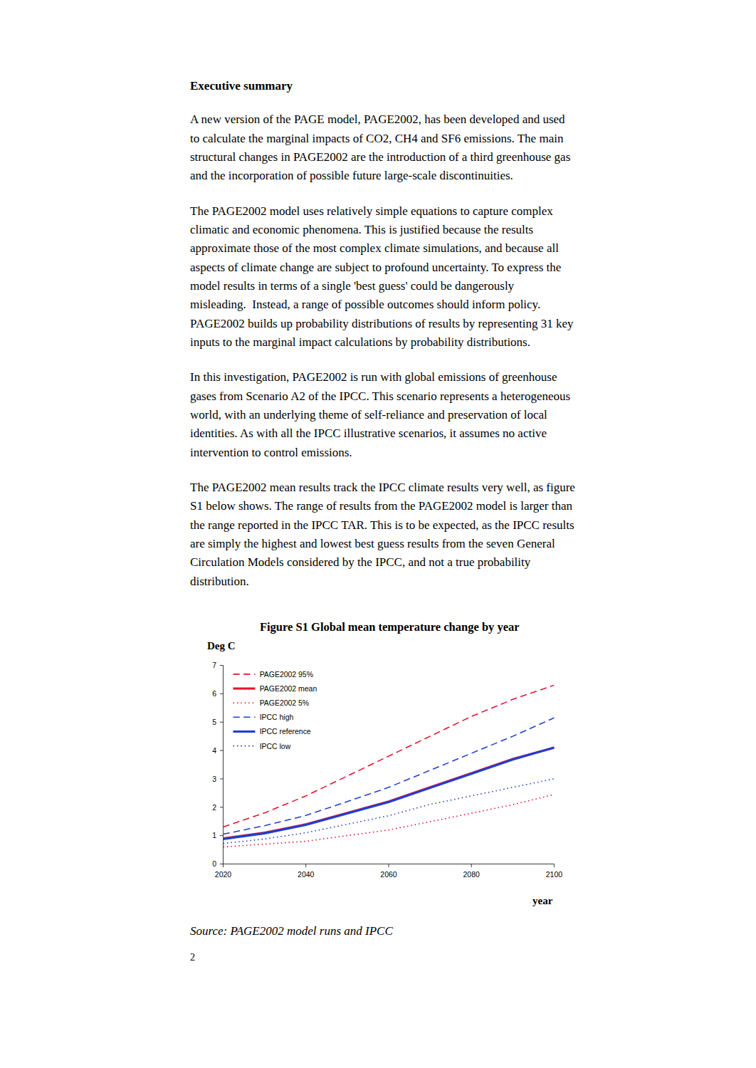Executive summary
A new version of the PAGE model, PAGE2002, has been developed and used to calculate the marginal impacts of CO2, CH4 and SF6 emissions. The main structural changes in PAGE2002 are the introduction of a third greenhouse gas and the incorporation of possible future large-scale discontinuities.
The PAGE2002 model uses relatively simple equations to capture complex climatic and economic phenomena. This is justified because the results approximate those of the most complex climate simulations, and because all aspects of climate change are subject to profound uncertainty. To express the model results in terms of a single 'best guess' could be dangerously misleading. Instead, a range of possible outcomes should inform policy. PAGE2002 builds up probability distributions of results by representing 31 key inputs to the marginal impact calculations by probability distributions.
In this investigation, PAGE2002 is run with global emissions of greenhouse gases from Scenario A2 of the IPCC. This scenario represents a heterogeneous world, with an underlying theme of self-reliance and preservation of local identities. As with all the IPCC illustrative scenarios, it assumes no active intervention to control emissions.
The PAGE2002 mean results track the IPCC climate results very well, as figure S1 below shows. The range of results from the PAGE2002 model is larger than the range reported in the IPCC TAR. This is to be expected, as the IPCC results are simply the highest and lowest best guess results from the seven General Circulation Models considered by the IPCC, and not a true probability distribution.
Figure S1 Global mean temperature change by year
Deg C
0 1 2 3 4 5 6 7 2020 2040 2060 2080 2100 PAGE2002 95% PAGE2002 mean PAGE2002 5% IPCC high IPCC reference IPCC low
year
Source: PAGE2002 model runs and IPCC
2